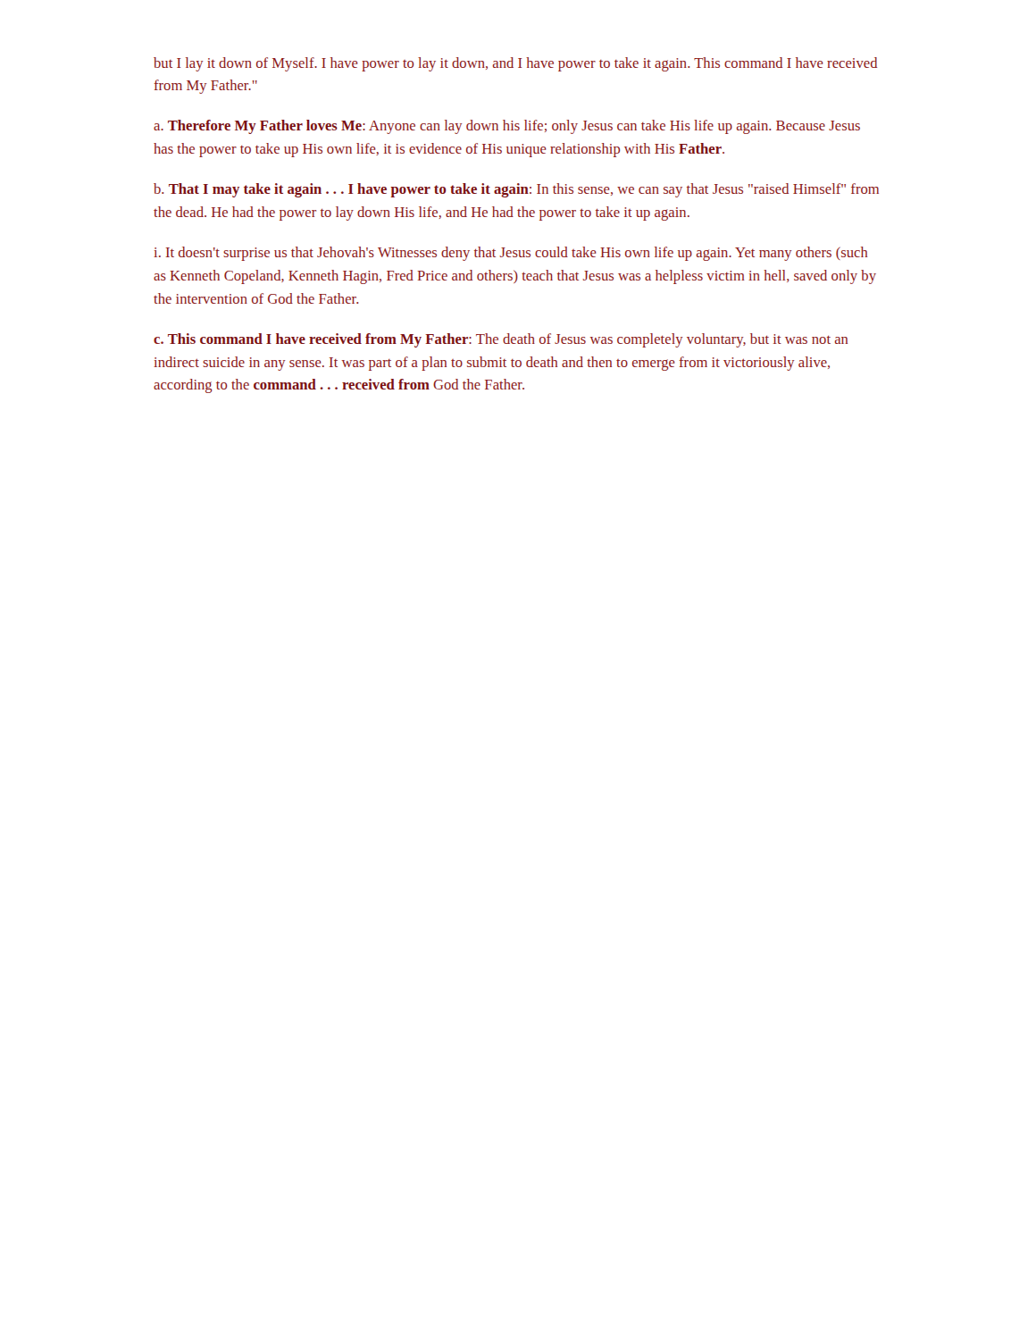but I lay it down of Myself. I have power to lay it down, and I have power to take it again. This command I have received from My Father."
a. Therefore My Father loves Me: Anyone can lay down his life; only Jesus can take His life up again. Because Jesus has the power to take up His own life, it is evidence of His unique relationship with His Father.
b. That I may take it again . . . I have power to take it again: In this sense, we can say that Jesus "raised Himself" from the dead. He had the power to lay down His life, and He had the power to take it up again.
i. It doesn't surprise us that Jehovah's Witnesses deny that Jesus could take His own life up again. Yet many others (such as Kenneth Copeland, Kenneth Hagin, Fred Price and others) teach that Jesus was a helpless victim in hell, saved only by the intervention of God the Father.
c. This command I have received from My Father: The death of Jesus was completely voluntary, but it was not an indirect suicide in any sense. It was part of a plan to submit to death and then to emerge from it victoriously alive, according to the command . . . received from God the Father.